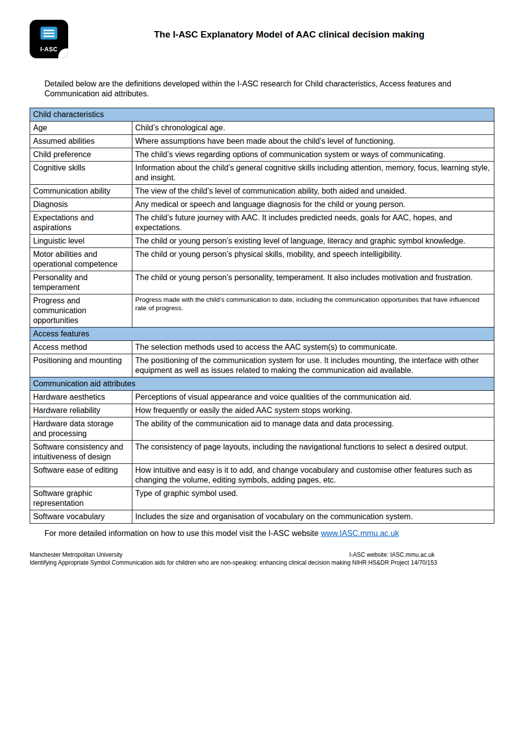I-ASC
The I-ASC Explanatory Model of AAC clinical decision making
Detailed below are the definitions developed within the I-ASC research for Child characteristics, Access features and Communication aid attributes.
| Child characteristics |
| Age | Child’s chronological age. |
| Assumed abilities | Where assumptions have been made about the child’s level of functioning. |
| Child preference | The child’s views regarding options of communication system or ways of communicating. |
| Cognitive skills | Information about the child’s general cognitive skills including attention, memory, focus, learning style, and insight. |
| Communication ability | The view of the child’s level of communication ability, both aided and unaided. |
| Diagnosis | Any medical or speech and language diagnosis for the child or young person. |
| Expectations and aspirations | The child’s future journey with AAC. It includes predicted needs, goals for AAC, hopes, and expectations. |
| Linguistic level | The child or young person’s existing level of language, literacy and graphic symbol knowledge. |
| Motor abilities and operational competence | The child or young person’s physical skills, mobility, and speech intelligibility. |
| Personality and temperament | The child or young person’s personality, temperament. It also includes motivation and frustration. |
| Progress and communication opportunities | Progress made with the child’s communication to date, including the communication opportunities that have influenced rate of progress. |
| Access features |
| Access method | The selection methods used to access the AAC system(s) to communicate. |
| Positioning and mounting | The positioning of the communication system for use. It includes mounting, the interface with other equipment as well as issues related to making the communication aid available. |
| Communication aid attributes |
| Hardware aesthetics | Perceptions of visual appearance and voice qualities of the communication aid. |
| Hardware reliability | How frequently or easily the aided AAC system stops working. |
| Hardware data storage and processing | The ability of the communication aid to manage data and data processing. |
| Software consistency and intuitiveness of design | The consistency of page layouts, including the navigational functions to select a desired output. |
| Software ease of editing | How intuitive and easy is it to add, and change vocabulary and customise other features such as changing the volume, editing symbols, adding pages, etc. |
| Software graphic representation | Type of graphic symbol used. |
| Software vocabulary | Includes the size and organisation of vocabulary on the communication system. |
For more detailed information on how to use this model visit the I-ASC website www.IASC.mmu.ac.uk
Manchester Metropolitan University I-ASC website: IASC.mmu.ac.uk
Identifying Appropriate Symbol Communication aids for children who are non-speaking: enhancing clinical decision making NIHR HS&DR Project 14/70/153